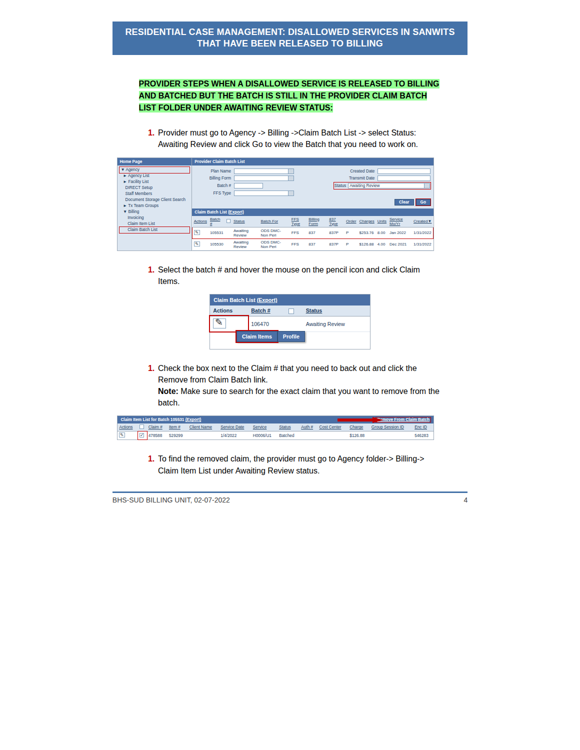Residential Case Management: Disallowed Services in SanWITS That Have Been Released to Billing
PROVIDER STEPS WHEN A DISALLOWED SERVICE IS RELEASED TO BILLING AND BATCHED BUT THE BATCH IS STILL IN THE PROVIDER CLAIM BATCH LIST FOLDER UNDER AWAITING REVIEW STATUS:
Provider must go to Agency -> Billing ->Claim Batch List -> select Status: Awaiting Review and click Go to view the Batch that you need to work on.
Home Page
▼ Agency
► Agency List
► Facility List
DIRECT Setup
Staff Members
Document Storage Client Search
► Tx Team Groups
▼ Billing
Invoicing
Claim Item List
Claim Batch List
Provider Claim Batch List
Plan Name
Created Date
Billing Form
Transmit Date
Batch #
Status
Awaiting Review
FFS Type
Clear Go
Claim Batch List (Export)
| Actions | Batch # | | Status | Batch For | FFS Type | Billing Form | 837 Type | Order | Charges | Units | Service Mo/Yr | Created▼ |
| --- | --- | --- | --- | --- | --- | --- | --- | --- | --- | --- | --- | --- |
| | 105531 | | Awaiting Review | ODS DMC- Non Peri | FFS | 837 | 837P | P | $253.76 | 8.00 | Jan 2022 | 1/31/2022 |
| | 105530 | | Awaiting Review | ODS DMC- Non Peri | FFS | 837 | 837P | P | $126.88 | 4.00 | Dec 2021 | 1/31/2022 |
Select the batch # and hover the mouse on the pencil icon and click Claim Items.
Claim Batch List (Export)
| Actions | Batch # | | Status |
| --- | --- | --- | --- |
| | 106470 | | Awaiting Review |
| Claim Items Profile |
Check the box next to the Claim # that you need to back out and click the Remove from Claim Batch link.
Note: Make sure to search for the exact claim that you want to remove from the batch.
Claim Item List for Batch 105531 (Export) Remove From Claim Batch
| Actions | | Claim # | Item # | Client Name | Service Date | Service | Status | Auth # | Cost Center | Charge | Group Session ID | Enc ID |
| --- | --- | --- | --- | --- | --- | --- | --- | --- | --- | --- | --- | --- |
| | | 478588 | 529299 | | 1/4/2022 | H0006/U1 | Batched | | | $126.88 | | 546283 |
To find the removed claim, the provider must go to Agency folder-> Billing-> Claim Item List under Awaiting Review status.
BHS-SUD BILLING UNIT, 02-07-2022 4